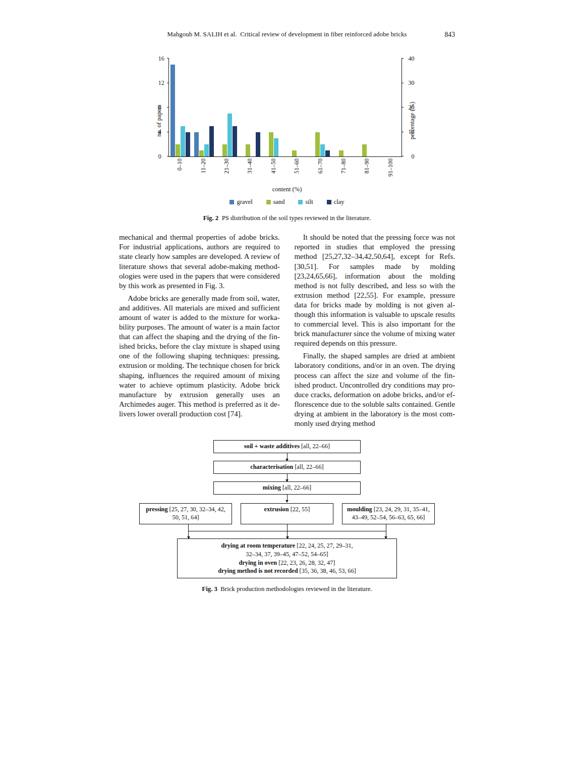Mahgoub M. SALIH et al. Critical review of development in fiber reinforced adobe bricks
843
no. of papers
percentage (%)
0
4
8
12
16
0
10
20
30
40
0–10
11–20
21–30
31–40
41–50
51–60
61–70
71–80
81–90
91–100
content (%)
gravel
sand
silt
clay
Fig. 2 PS distribution of the soil types reviewed in the literature.
mechanical and thermal properties of adobe bricks. For industrial applications, authors are required to state clearly how samples are developed. A review of literature shows that several adobe-making methodologies were used in the papers that were considered by this work as presented in Fig. 3.
Adobe bricks are generally made from soil, water, and additives. All materials are mixed and sufficient amount of water is added to the mixture for workability purposes. The amount of water is a main factor that can affect the shaping and the drying of the finished bricks, before the clay mixture is shaped using one of the following shaping techniques: pressing, extrusion or molding. The technique chosen for brick shaping, influences the required amount of mixing water to achieve optimum plasticity. Adobe brick manufacture by extrusion generally uses an Archimedes auger. This method is preferred as it delivers lower overall production cost [74].
It should be noted that the pressing force was not reported in studies that employed the pressing method [25,27,32–34,42,50,64], except for Refs.[30,51]. For samples made by molding [23,24,65,66], information about the molding method is not fully described, and less so with the extrusion method [22,55]. For example, pressure data for bricks made by molding is not given although this information is valuable to upscale results to commercial level. This is also important for the brick manufacturer since the volume of mixing water required depends on this pressure.
Finally, the shaped samples are dried at ambient laboratory conditions, and/or in an oven. The drying process can affect the size and volume of the finished product. Uncontrolled dry conditions may produce cracks, deformation on adobe bricks, and/or efflorescence due to the soluble salts contained. Gentle drying at ambient in the laboratory is the most commonly used drying method
soil + waste additives [all, 22–66]
characterisation [all, 22–66]
mixing [all, 22–66]
pressing [25, 27, 30, 32–34, 42, 50, 51, 64]
extrusion [22, 55]
moulding [23, 24, 29, 31, 35–41, 43–49, 52–54, 56–63, 65, 66]
drying at room temperature [22, 24, 25, 27, 29–31,
32–34, 37, 39–45, 47–52, 54–65]
drying in oven [22, 23, 26, 28, 32, 47]
drying method is not recorded [35, 36, 38, 46, 53, 66]
Fig. 3 Brick production methodologies reviewed in the literature.